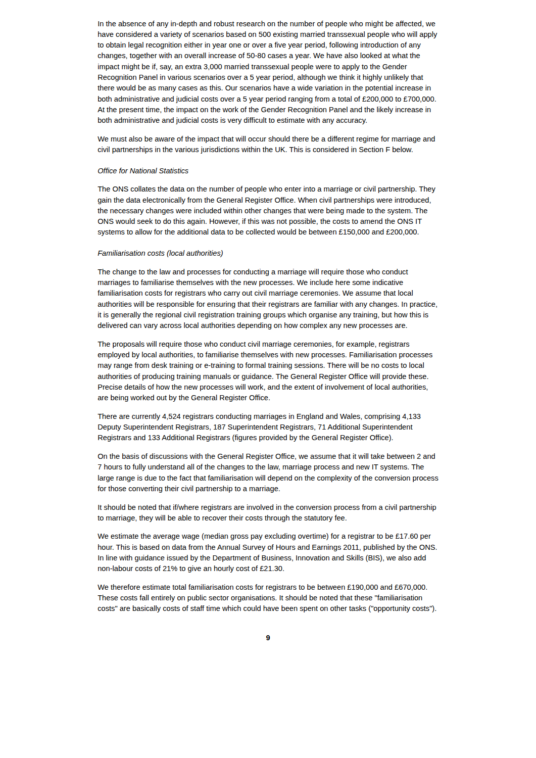In the absence of any in-depth and robust research on the number of people who might be affected, we have considered a variety of scenarios based on 500 existing married transsexual people who will apply to obtain legal recognition either in year one or over a five year period, following introduction of any changes, together with an overall increase of 50-80 cases a year. We have also looked at what the impact might be if, say, an extra 3,000 married transsexual people were to apply to the Gender Recognition Panel in various scenarios over a 5 year period, although we think it highly unlikely that there would be as many cases as this. Our scenarios have a wide variation in the potential increase in both administrative and judicial costs over a 5 year period ranging from a total of £200,000 to £700,000. At the present time, the impact on the work of the Gender Recognition Panel and the likely increase in both administrative and judicial costs is very difficult to estimate with any accuracy.
We must also be aware of the impact that will occur should there be a different regime for marriage and civil partnerships in the various jurisdictions within the UK. This is considered in Section F below.
Office for National Statistics
The ONS collates the data on the number of people who enter into a marriage or civil partnership. They gain the data electronically from the General Register Office. When civil partnerships were introduced, the necessary changes were included within other changes that were being made to the system. The ONS would seek to do this again. However, if this was not possible, the costs to amend the ONS IT systems to allow for the additional data to be collected would be between £150,000 and £200,000.
Familiarisation costs (local authorities)
The change to the law and processes for conducting a marriage will require those who conduct marriages to familiarise themselves with the new processes. We include here some indicative familiarisation costs for registrars who carry out civil marriage ceremonies. We assume that local authorities will be responsible for ensuring that their registrars are familiar with any changes. In practice, it is generally the regional civil registration training groups which organise any training, but how this is delivered can vary across local authorities depending on how complex any new processes are.
The proposals will require those who conduct civil marriage ceremonies, for example, registrars employed by local authorities, to familiarise themselves with new processes. Familiarisation processes may range from desk training or e-training to formal training sessions. There will be no costs to local authorities of producing training manuals or guidance. The General Register Office will provide these. Precise details of how the new processes will work, and the extent of involvement of local authorities, are being worked out by the General Register Office.
There are currently 4,524 registrars conducting marriages in England and Wales, comprising 4,133 Deputy Superintendent Registrars, 187 Superintendent Registrars, 71 Additional Superintendent Registrars and 133 Additional Registrars (figures provided by the General Register Office).
On the basis of discussions with the General Register Office, we assume that it will take between 2 and 7 hours to fully understand all of the changes to the law, marriage process and new IT systems. The large range is due to the fact that familiarisation will depend on the complexity of the conversion process for those converting their civil partnership to a marriage.
It should be noted that if/where registrars are involved in the conversion process from a civil partnership to marriage, they will be able to recover their costs through the statutory fee.
We estimate the average wage (median gross pay excluding overtime) for a registrar to be £17.60 per hour. This is based on data from the Annual Survey of Hours and Earnings 2011, published by the ONS. In line with guidance issued by the Department of Business, Innovation and Skills (BIS), we also add non-labour costs of 21% to give an hourly cost of £21.30.
We therefore estimate total familiarisation costs for registrars to be between £190,000 and £670,000. These costs fall entirely on public sector organisations. It should be noted that these "familiarisation costs" are basically costs of staff time which could have been spent on other tasks ("opportunity costs").
9